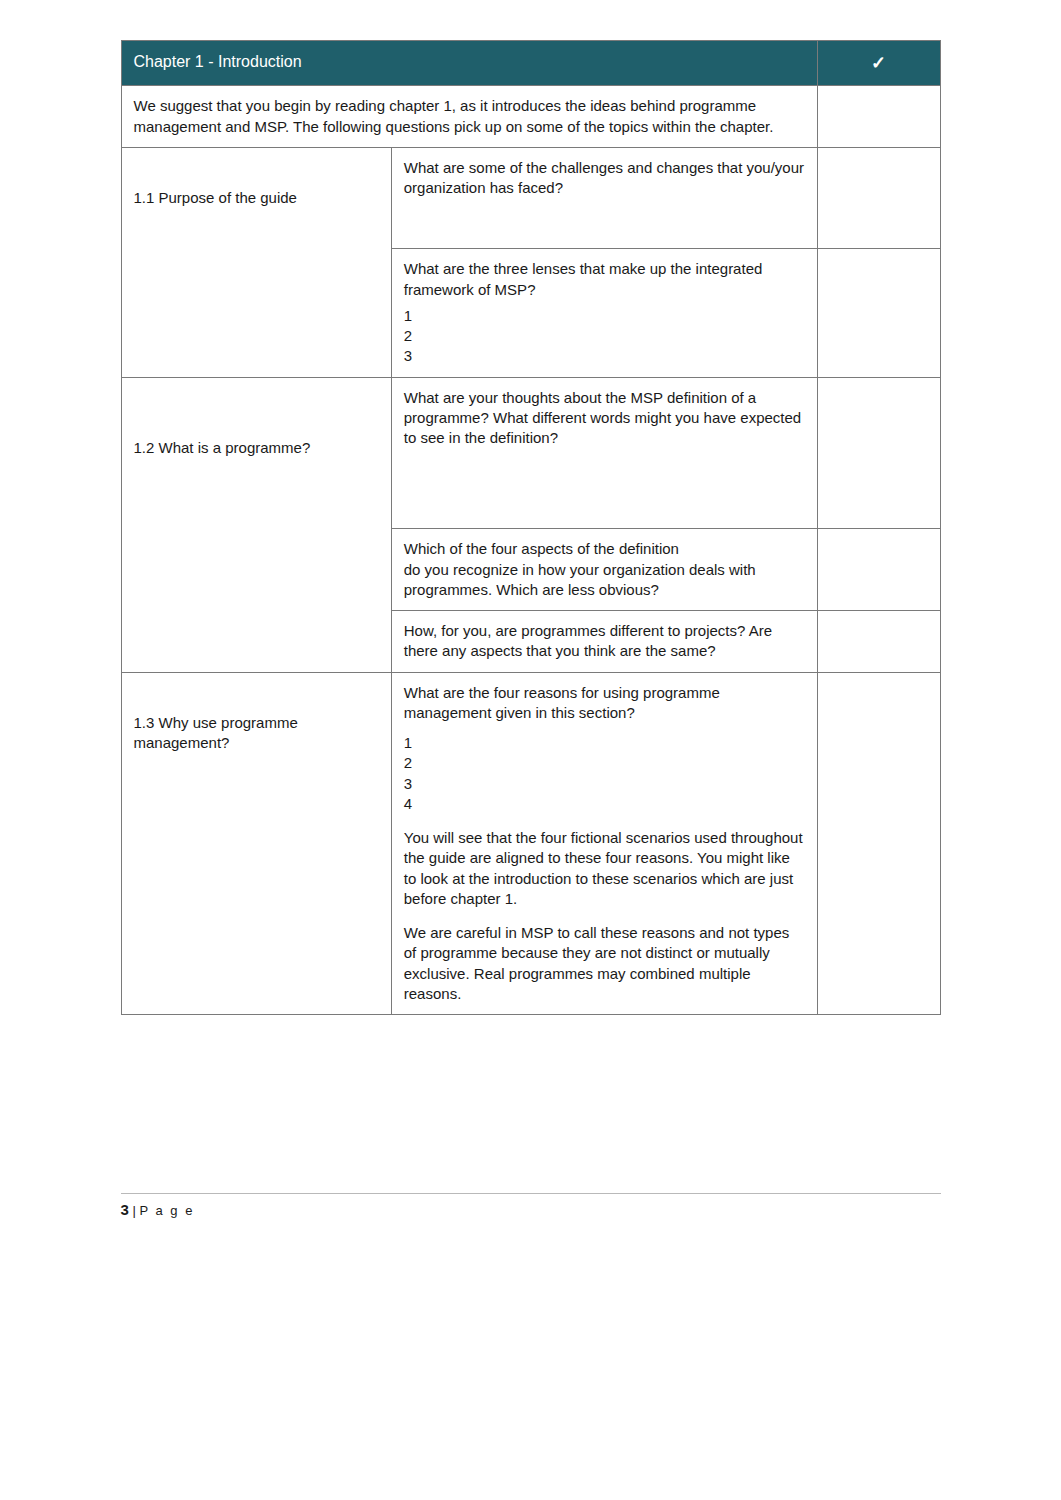| Chapter 1 - Introduction | ✓ |
| --- | --- |
| We suggest that you begin by reading chapter 1, as it introduces the ideas behind programme management and MSP. The following questions pick up on some of the topics within the chapter. | |
| 1.1 Purpose of the guide | What are some of the challenges and changes that you/your organization has faced? | |
| What are the three lenses that make up the integrated framework of MSP? 1 2 3 | |
| 1.2 What is a programme? | What are your thoughts about the MSP definition of a programme? What different words might you have expected to see in the definition? | |
| Which of the four aspects of the definition do you recognize in how your organization deals with programmes. Which are less obvious? | |
| How, for you, are programmes different to projects? Are there any aspects that you think are the same? | |
| 1.3 Why use programme management? | What are the four reasons for using programme management given in this section? 1 2 3 4 You will see that the four fictional scenarios used throughout the guide are aligned to these four reasons. You might like to look at the introduction to these scenarios which are just before chapter 1. We are careful in MSP to call these reasons and not types of programme because they are not distinct or mutually exclusive. Real programmes may combined multiple reasons. | |
3 | P a g e